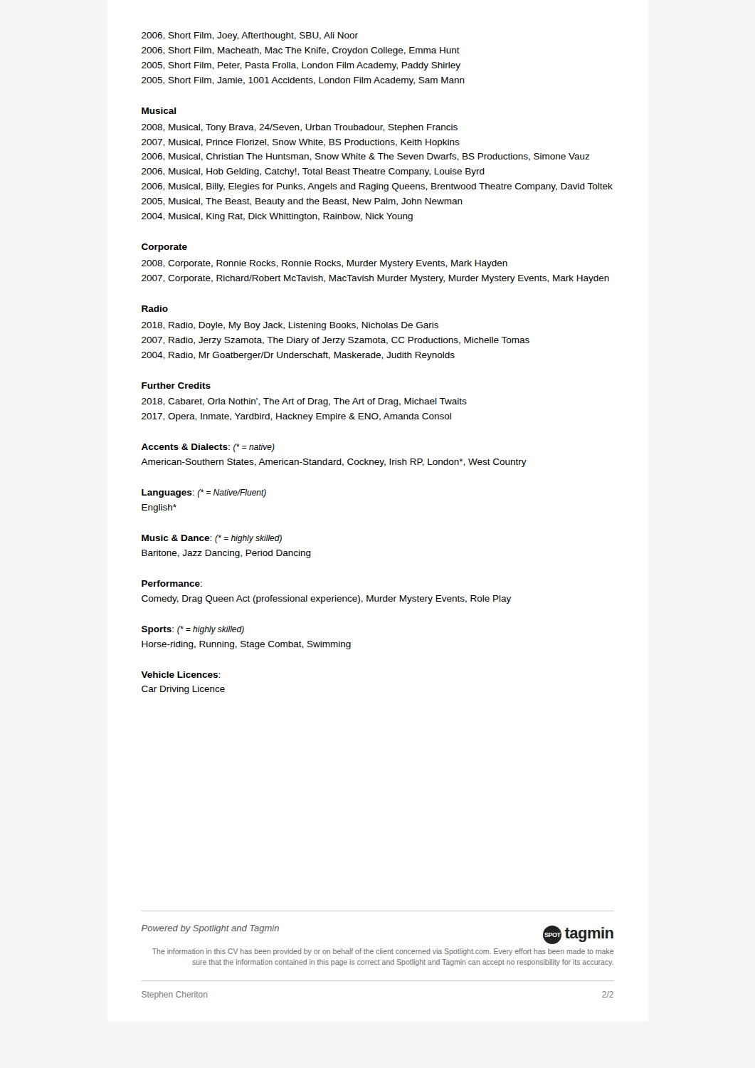2006, Short Film, Joey, Afterthought, SBU, Ali Noor
2006, Short Film, Macheath, Mac The Knife, Croydon College, Emma Hunt
2005, Short Film, Peter, Pasta Frolla, London Film Academy, Paddy Shirley
2005, Short Film, Jamie, 1001 Accidents, London Film Academy, Sam Mann
Musical
2008, Musical, Tony Brava, 24/Seven, Urban Troubadour, Stephen Francis
2007, Musical, Prince Florizel, Snow White, BS Productions, Keith Hopkins
2006, Musical, Christian The Huntsman, Snow White & The Seven Dwarfs, BS Productions, Simone Vauz
2006, Musical, Hob Gelding, Catchy!, Total Beast Theatre Company, Louise Byrd
2006, Musical, Billy, Elegies for Punks, Angels and Raging Queens, Brentwood Theatre Company, David Toltek
2005, Musical, The Beast, Beauty and the Beast, New Palm, John Newman
2004, Musical, King Rat, Dick Whittington, Rainbow, Nick Young
Corporate
2008, Corporate, Ronnie Rocks, Ronnie Rocks, Murder Mystery Events, Mark Hayden
2007, Corporate, Richard/Robert McTavish, MacTavish Murder Mystery, Murder Mystery Events, Mark Hayden
Radio
2018, Radio, Doyle, My Boy Jack, Listening Books, Nicholas De Garis
2007, Radio, Jerzy Szamota, The Diary of Jerzy Szamota, CC Productions, Michelle Tomas
2004, Radio, Mr Goatberger/Dr Underschaft, Maskerade, Judith Reynolds
Further Credits
2018, Cabaret, Orla Nothin', The Art of Drag, The Art of Drag, Michael Twaits
2017, Opera, Inmate, Yardbird, Hackney Empire & ENO, Amanda Consol
Accents & Dialects: (* = native)
American-Southern States, American-Standard, Cockney, Irish RP, London*, West Country
Languages: (* = Native/Fluent)
English*
Music & Dance: (* = highly skilled)
Baritone, Jazz Dancing, Period Dancing
Performance:
Comedy, Drag Queen Act (professional experience), Murder Mystery Events, Role Play
Sports: (* = highly skilled)
Horse-riding, Running, Stage Combat, Swimming
Vehicle Licences:
Car Driving Licence
Powered by Spotlight and Tagmin
SPOT
LIGHTtagmin
The information in this CV has been provided by or on behalf of the client concerned via Spotlight.com. Every effort has been made to make sure that the information contained in this page is correct and Spotlight and Tagmin can accept no responsibility for its accuracy.
Stephen Cheriton 2/2